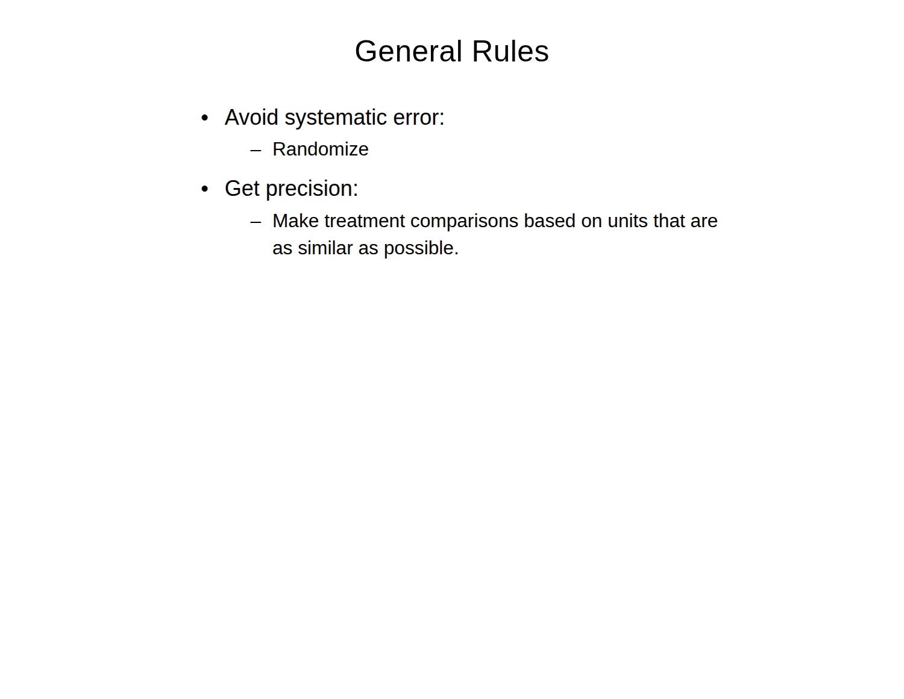General Rules
Avoid systematic error:
Randomize
Get precision:
Make treatment comparisons based on units that are as similar as possible.